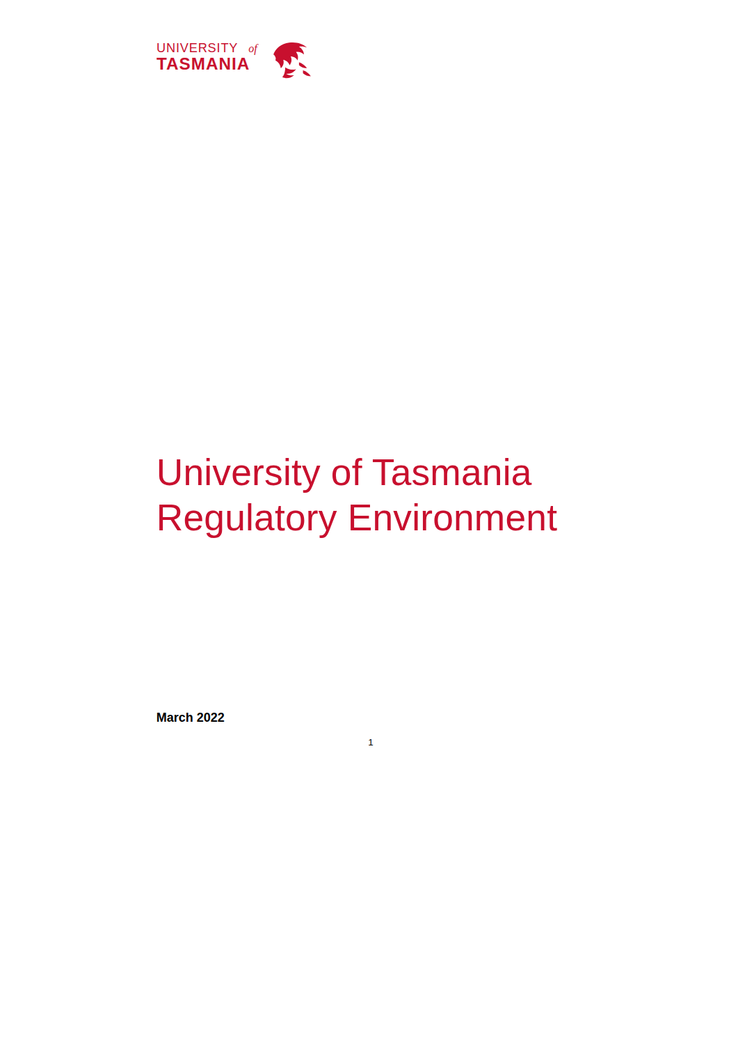UNIVERSITY of TASMANIA
University of Tasmania
Regulatory Environment
March 2022
1